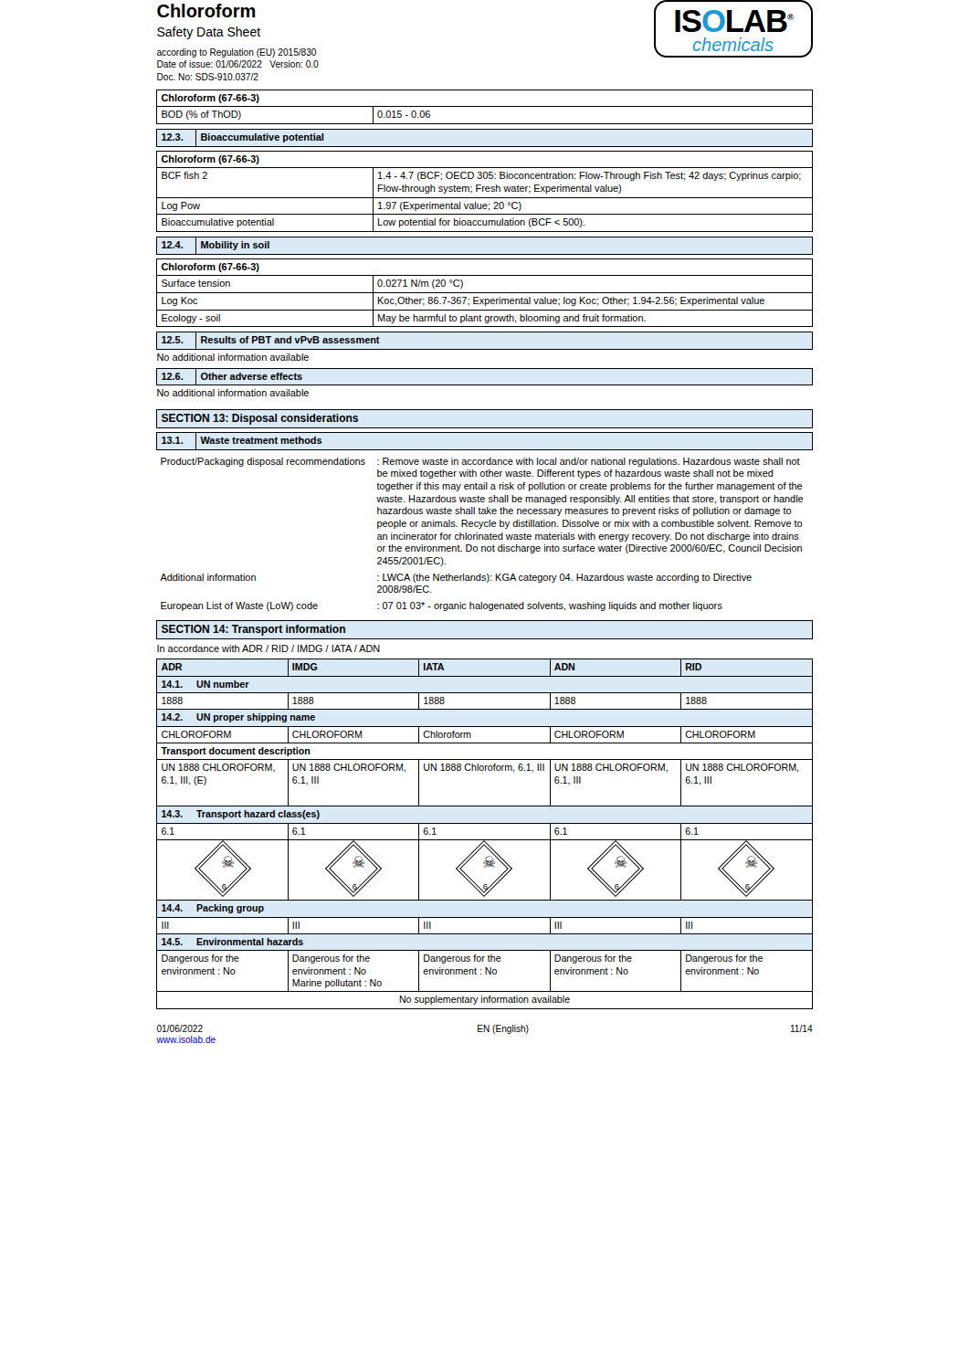Chloroform
Safety Data Sheet
according to Regulation (EU) 2015/830
Date of issue: 01/06/2022 Version: 0.0
Doc. No: SDS-910.037/2
ISOLAB®
chemicals
| Chloroform (67-66-3) |
| BOD (% of ThOD) | 0.015 - 0.06 |
| 12.3. | Bioaccumulative potential |
| Chloroform (67-66-3) |
| BCF fish 2 | 1.4 - 4.7 (BCF; OECD 305: Bioconcentration: Flow-Through Fish Test; 42 days; Cyprinus carpio; Flow-through system; Fresh water; Experimental value) |
| Log Pow | 1.97 (Experimental value; 20 °C) |
| Bioaccumulative potential | Low potential for bioaccumulation (BCF < 500). |
| 12.4. | Mobility in soil |
| Chloroform (67-66-3) |
| Surface tension | 0.0271 N/m (20 °C) |
| Log Koc | Koc,Other; 86.7-367; Experimental value; log Koc; Other; 1.94-2.56; Experimental value |
| Ecology - soil | May be harmful to plant growth, blooming and fruit formation. |
| 12.5. | Results of PBT and vPvB assessment |
No additional information available
| 12.6. | Other adverse effects |
No additional information available
SECTION 13: Disposal considerations
| 13.1. | Waste treatment methods |
| Product/Packaging disposal recommendations | : Remove waste in accordance with local and/or national regulations. Hazardous waste shall not be mixed together with other waste. Different types of hazardous waste shall not be mixed together if this may entail a risk of pollution or create problems for the further management of the waste. Hazardous waste shall be managed responsibly. All entities that store, transport or handle hazardous waste shall take the necessary measures to prevent risks of pollution or damage to people or animals. Recycle by distillation. Dissolve or mix with a combustible solvent. Remove to an incinerator for chlorinated waste materials with energy recovery. Do not discharge into drains or the environment. Do not discharge into surface water (Directive 2000/60/EC, Council Decision 2455/2001/EC). |
| Additional information | : LWCA (the Netherlands): KGA category 04. Hazardous waste according to Directive 2008/98/EC. |
| European List of Waste (LoW) code | : 07 01 03* - organic halogenated solvents, washing liquids and mother liquors |
SECTION 14: Transport information
In accordance with ADR / RID / IMDG / IATA / ADN
| ADR | IMDG | IATA | ADN | RID |
| 14.1. UN number |
| 1888 | 1888 | 1888 | 1888 | 1888 |
| 14.2. UN proper shipping name |
| CHLOROFORM | CHLOROFORM | Chloroform | CHLOROFORM | CHLOROFORM |
| Transport document description |
| UN 1888 CHLOROFORM, 6.1, III, (E) | UN 1888 CHLOROFORM, 6.1, III | UN 1888 Chloroform, 6.1, III | UN 1888 CHLOROFORM, 6.1, III | UN 1888 CHLOROFORM, 6.1, III |
| 14.3. Transport hazard class(es) |
| 6.1 | 6.1 | 6.1 | 6.1 | 6.1 |
| ☠ 6 | ☠ 6 | ☠ 6 | ☠ 6 | ☠ 6 |
| 14.4. Packing group |
| III | III | III | III | III |
| 14.5. Environmental hazards |
| Dangerous for the environment : No | Dangerous for the environment : No Marine pollutant : No | Dangerous for the environment : No | Dangerous for the environment : No | Dangerous for the environment : No |
| No supplementary information available |
01/06/2022
www.isolab.de
EN (English)
11/14